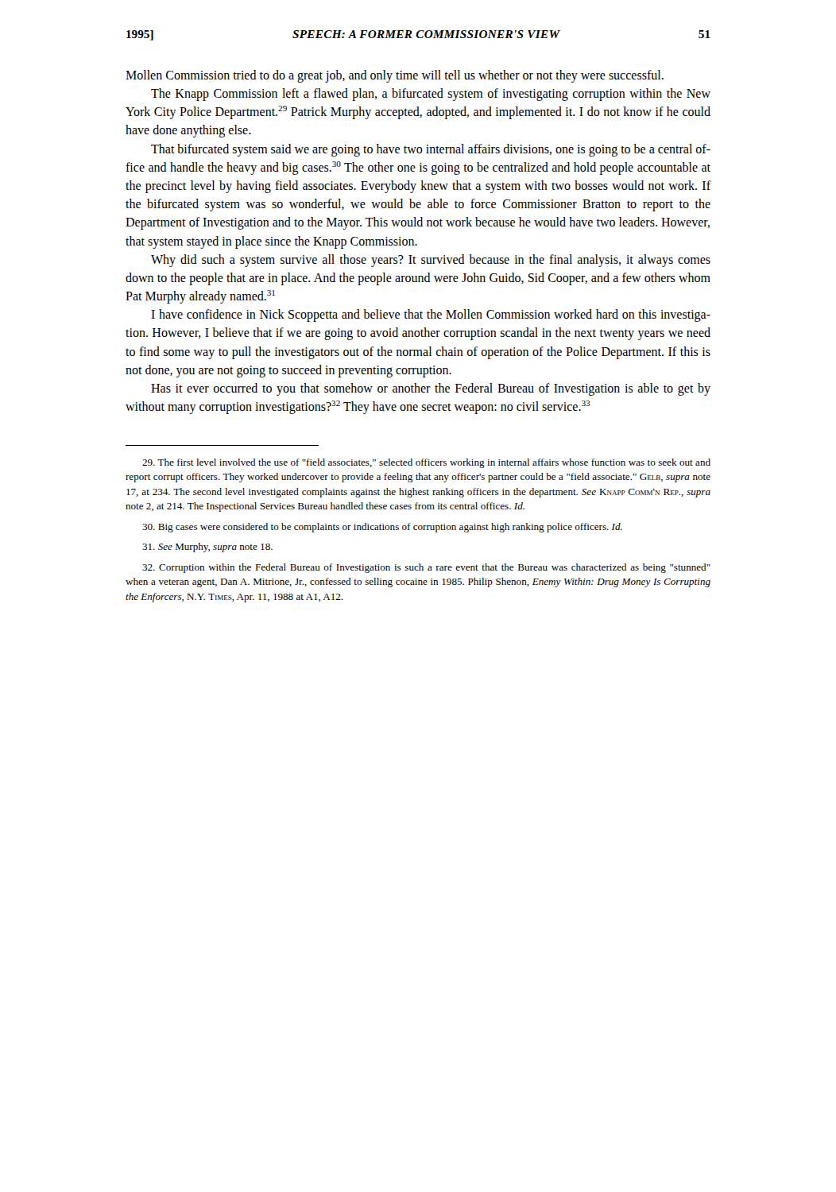1995] SPEECH: A FORMER COMMISSIONER'S VIEW 51
Mollen Commission tried to do a great job, and only time will tell us whether or not they were successful.
The Knapp Commission left a flawed plan, a bifurcated system of investigating corruption within the New York City Police Department.29 Patrick Murphy accepted, adopted, and implemented it. I do not know if he could have done anything else.
That bifurcated system said we are going to have two internal affairs divisions, one is going to be a central office and handle the heavy and big cases.30 The other one is going to be centralized and hold people accountable at the precinct level by having field associates. Everybody knew that a system with two bosses would not work. If the bifurcated system was so wonderful, we would be able to force Commissioner Bratton to report to the Department of Investigation and to the Mayor. This would not work because he would have two leaders. However, that system stayed in place since the Knapp Commission.
Why did such a system survive all those years? It survived because in the final analysis, it always comes down to the people that are in place. And the people around were John Guido, Sid Cooper, and a few others whom Pat Murphy already named.31
I have confidence in Nick Scoppetta and believe that the Mollen Commission worked hard on this investigation. However, I believe that if we are going to avoid another corruption scandal in the next twenty years we need to find some way to pull the investigators out of the normal chain of operation of the Police Department. If this is not done, you are not going to succeed in preventing corruption.
Has it ever occurred to you that somehow or another the Federal Bureau of Investigation is able to get by without many corruption investigations?32 They have one secret weapon: no civil service.33
29. The first level involved the use of "field associates," selected officers working in internal affairs whose function was to seek out and report corrupt officers. They worked undercover to provide a feeling that any officer's partner could be a "field associate." Gelb, supra note 17, at 234. The second level investigated complaints against the highest ranking officers in the department. See Knapp Comm'n Rep., supra note 2, at 214. The Inspectional Services Bureau handled these cases from its central offices. Id.
30. Big cases were considered to be complaints or indications of corruption against high ranking police officers. Id.
31. See Murphy, supra note 18.
32. Corruption within the Federal Bureau of Investigation is such a rare event that the Bureau was characterized as being "stunned" when a veteran agent, Dan A. Mitrione, Jr., confessed to selling cocaine in 1985. Philip Shenon, Enemy Within: Drug Money Is Corrupting the Enforcers, N.Y. Times, Apr. 11, 1988 at A1, A12.